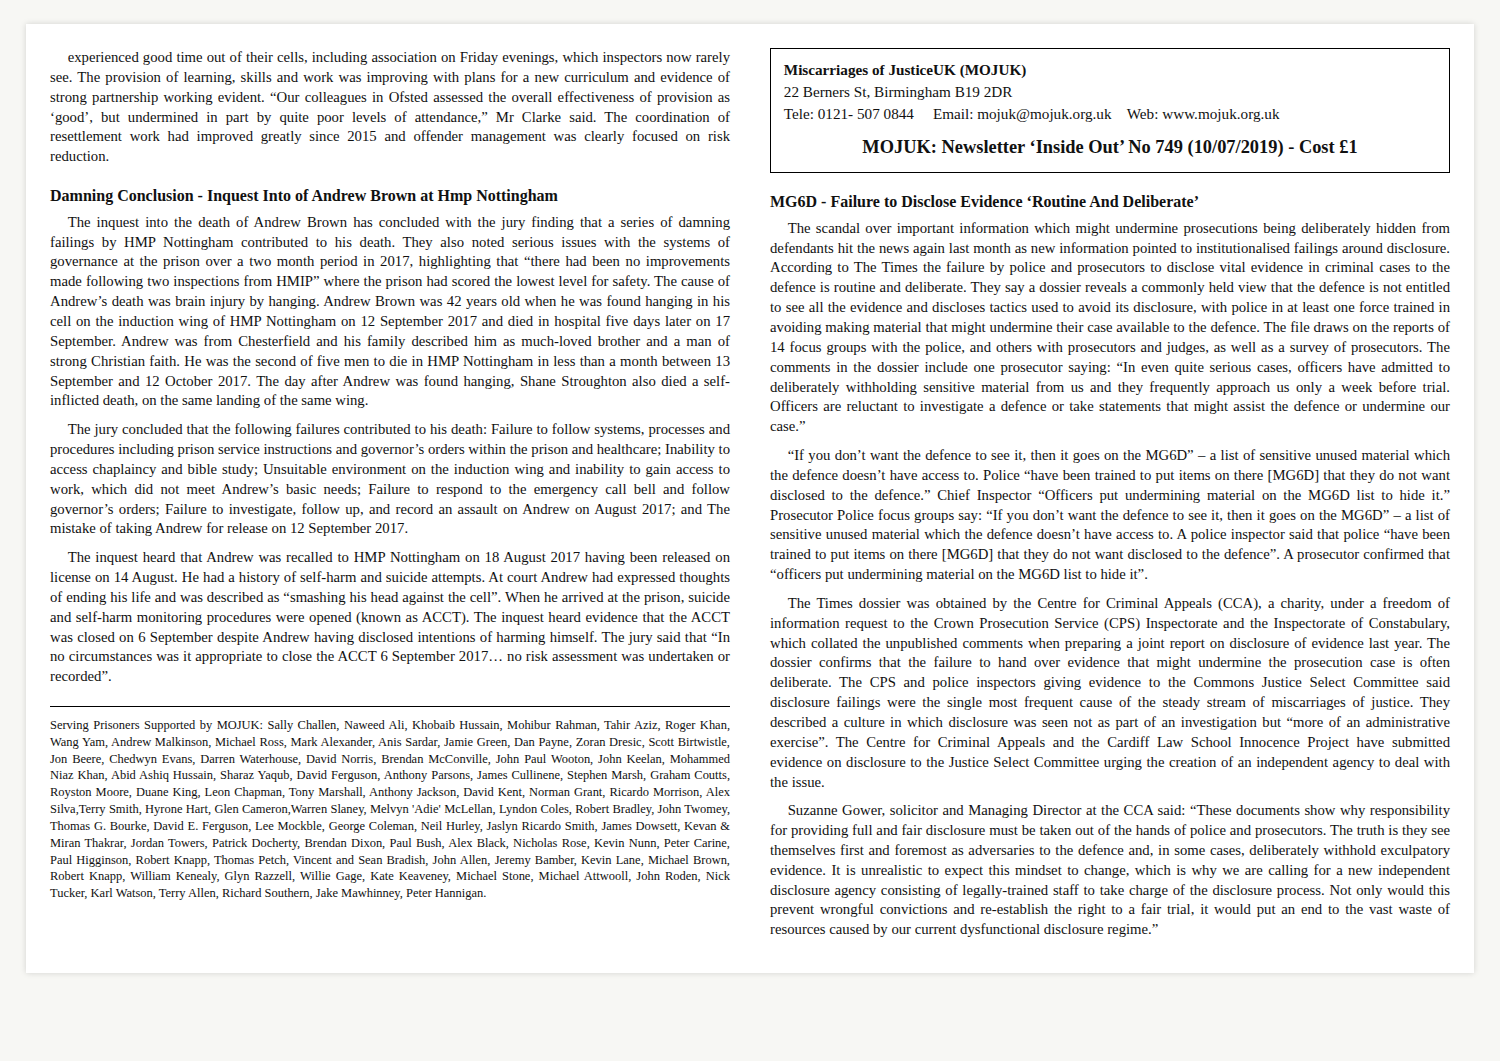experienced good time out of their cells, including association on Friday evenings, which inspectors now rarely see. The provision of learning, skills and work was improving with plans for a new curriculum and evidence of strong partnership working evident. “Our colleagues in Ofsted assessed the overall effectiveness of provision as ‘good’, but undermined in part by quite poor levels of attendance,” Mr Clarke said. The coordination of resettlement work had improved greatly since 2015 and offender management was clearly focused on risk reduction.
Damning Conclusion - Inquest Into of Andrew Brown at Hmp Nottingham
The inquest into the death of Andrew Brown has concluded with the jury finding that a series of damning failings by HMP Nottingham contributed to his death. They also noted serious issues with the systems of governance at the prison over a two month period in 2017, highlighting that “there had been no improvements made following two inspections from HMIP” where the prison had scored the lowest level for safety. The cause of Andrew’s death was brain injury by hanging. Andrew Brown was 42 years old when he was found hanging in his cell on the induction wing of HMP Nottingham on 12 September 2017 and died in hospital five days later on 17 September. Andrew was from Chesterfield and his family described him as much-loved brother and a man of strong Christian faith. He was the second of five men to die in HMP Nottingham in less than a month between 13 September and 12 October 2017. The day after Andrew was found hanging, Shane Stroughton also died a self-inflicted death, on the same landing of the same wing.
The jury concluded that the following failures contributed to his death: Failure to follow systems, processes and procedures including prison service instructions and governor’s orders within the prison and healthcare; Inability to access chaplaincy and bible study; Unsuitable environment on the induction wing and inability to gain access to work, which did not meet Andrew’s basic needs; Failure to respond to the emergency call bell and follow governor’s orders; Failure to investigate, follow up, and record an assault on Andrew on August 2017; and The mistake of taking Andrew for release on 12 September 2017.
The inquest heard that Andrew was recalled to HMP Nottingham on 18 August 2017 having been released on license on 14 August. He had a history of self-harm and suicide attempts. At court Andrew had expressed thoughts of ending his life and was described as “smashing his head against the cell”. When he arrived at the prison, suicide and self-harm monitoring procedures were opened (known as ACCT). The inquest heard evidence that the ACCT was closed on 6 September despite Andrew having disclosed intentions of harming himself. The jury said that “In no circumstances was it appropriate to close the ACCT 6 September 2017… no risk assessment was undertaken or recorded”.
Serving Prisoners Supported by MOJUK: Sally Challen, Naweed Ali, Khobaib Hussain, Mohibur Rahman, Tahir Aziz, Roger Khan, Wang Yam, Andrew Malkinson, Michael Ross, Mark Alexander, Anis Sardar, Jamie Green, Dan Payne, Zoran Dresic, Scott Birtwistle, Jon Beere, Chedwyn Evans, Darren Waterhouse, David Norris, Brendan McConville, John Paul Wooton, John Keelan, Mohammed Niaz Khan, Abid Ashiq Hussain, Sharaz Yaqub, David Ferguson, Anthony Parsons, James Cullinene, Stephen Marsh, Graham Coutts, Royston Moore, Duane King, Leon Chapman, Tony Marshall, Anthony Jackson, David Kent, Norman Grant, Ricardo Morrison, Alex Silva,Terry Smith, Hyrone Hart, Glen Cameron,Warren Slaney, Melvyn 'Adie' McLellan, Lyndon Coles, Robert Bradley, John Twomey, Thomas G. Bourke, David E. Ferguson, Lee Mockble, George Coleman, Neil Hurley, Jaslyn Ricardo Smith, James Dowsett, Kevan & Miran Thakrar, Jordan Towers, Patrick Docherty, Brendan Dixon, Paul Bush, Alex Black, Nicholas Rose, Kevin Nunn, Peter Carine, Paul Higginson, Robert Knapp, Thomas Petch, Vincent and Sean Bradish, John Allen, Jeremy Bamber, Kevin Lane, Michael Brown, Robert Knapp, William Kenealy, Glyn Razzell, Willie Gage, Kate Keaveney, Michael Stone, Michael Attwooll, John Roden, Nick Tucker, Karl Watson, Terry Allen, Richard Southern, Jake Mawhinney, Peter Hannigan.
Miscarriages of JusticeUK (MOJUK)
22 Berners St, Birmingham B19 2DR
Tele: 0121- 507 0844 Email: mojuk@mojuk.org.uk Web: www.mojuk.org.uk
MOJUK: Newsletter ‘Inside Out’ No 749 (10/07/2019) - Cost £1
MG6D - Failure to Disclose Evidence ‘Routine And Deliberate’
The scandal over important information which might undermine prosecutions being deliberately hidden from defendants hit the news again last month as new information pointed to institutionalised failings around disclosure. According to The Times the failure by police and prosecutors to disclose vital evidence in criminal cases to the defence is routine and deliberate. They say a dossier reveals a commonly held view that the defence is not entitled to see all the evidence and discloses tactics used to avoid its disclosure, with police in at least one force trained in avoiding making material that might undermine their case available to the defence. The file draws on the reports of 14 focus groups with the police, and others with prosecutors and judges, as well as a survey of prosecutors. The comments in the dossier include one prosecutor saying: “In even quite serious cases, officers have admitted to deliberately withholding sensitive material from us and they frequently approach us only a week before trial. Officers are reluctant to investigate a defence or take statements that might assist the defence or undermine our case.”
“If you don’t want the defence to see it, then it goes on the MG6D” – a list of sensitive unused material which the defence doesn’t have access to. Police “have been trained to put items on there [MG6D] that they do not want disclosed to the defence.” Chief Inspector “Officers put undermining material on the MG6D list to hide it.” Prosecutor Police focus groups say: “If you don’t want the defence to see it, then it goes on the MG6D” – a list of sensitive unused material which the defence doesn’t have access to. A police inspector said that police “have been trained to put items on there [MG6D] that they do not want disclosed to the defence”. A prosecutor confirmed that “officers put undermining material on the MG6D list to hide it”.
The Times dossier was obtained by the Centre for Criminal Appeals (CCA), a charity, under a freedom of information request to the Crown Prosecution Service (CPS) Inspectorate and the Inspectorate of Constabulary, which collated the unpublished comments when preparing a joint report on disclosure of evidence last year. The dossier confirms that the failure to hand over evidence that might undermine the prosecution case is often deliberate. The CPS and police inspectors giving evidence to the Commons Justice Select Committee said disclosure failings were the single most frequent cause of the steady stream of miscarriages of justice. They described a culture in which disclosure was seen not as part of an investigation but “more of an administrative exercise”. The Centre for Criminal Appeals and the Cardiff Law School Innocence Project have submitted evidence on disclosure to the Justice Select Committee urging the creation of an independent agency to deal with the issue.
Suzanne Gower, solicitor and Managing Director at the CCA said: “These documents show why responsibility for providing full and fair disclosure must be taken out of the hands of police and prosecutors. The truth is they see themselves first and foremost as adversaries to the defence and, in some cases, deliberately withhold exculpatory evidence. It is unrealistic to expect this mindset to change, which is why we are calling for a new independent disclosure agency consisting of legally-trained staff to take charge of the disclosure process. Not only would this prevent wrongful convictions and re-establish the right to a fair trial, it would put an end to the vast waste of resources caused by our current dysfunctional disclosure regime.”